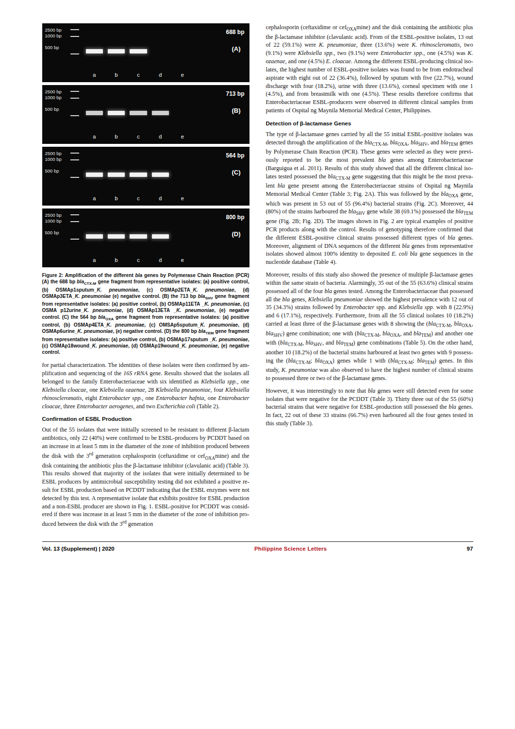2500 bp
1000 bp
500 bp
688 bp
(A)
abcde
2500 bp
1000 bp
500 bp
713 bp
(B)
abcde
2500 bp
1000 bp
500 bp
564 bp
(C)
abcde
2500 bp
1000 bp
500 bp
800 bp
(D)
abcde
Figure 2: Amplification of the different bla genes by Polymerase Chain Reaction (PCR) (A) the 688 bp bla CTX-M gene fragment from representative isolates: (a) positive control, (b) OSMAp1sputum_K. pneumoniae, (c) OSMAp2ETA_K. pneumoniae, (d) OSMAp3ETA_K. pneumoniae (e) negative control. (B) the 713 bp bla SHV gene fragment from representative isolates: (a) positive control, (b) OSMAp11ETA _K. pneumoniae, (c) OSMA p12urine_K. pneumoniae, (d) OSMAp13ETA _K. pneumoniae, (e) negative control. (C) the 564 bp bla OXA gene fragment from representative isolates: (a) positive control, (b) OSMAp4ETA_K. pneumoniae, (c) OMSAp5sputum_K. pneumoniae, (d) OSMAp6urine_K. pneumoniae, (e) negative control. (D) the 800 bp bla TEM gene fragment from representative isolates: (a) positive control, (b) OSMAp17sputum _K. pneumoniae, (c) OSMAp18wound_K. pneumoniae, (d) OSMAp19wound_K. pneumoniae, (e) negative control.
for partial characterization. The identities of these isolates were then confirmed by amplification and sequencing of the 16S rRNA gene. Results showed that the isolates all belonged to the family Enterobacteriaceae with six identified as Klebsiella spp., one Klebsiella cloacae, one Klebsiella ozaenae, 28 Klebsiella pneumoniae, four Klebsiella rhinoscleromatis, eight Enterobacter spp., one Enterobacter hafnia, one Enterobacter cloacae, three Enterobacter aerogenes, and two Escherichia coli (Table 2).
Confirmation of ESBL Production
Out of the 55 isolates that were initially screened to be resistant to different β-lactam antibiotics, only 22 (40%) were confirmed to be ESBL-producers by PCDDT based on an increase in at least 5 mm in the diameter of the zone of inhibition produced between the disk with the 3rd generation cephalosporin (ceftaxidime or cefOXAmine) and the disk containing the antibiotic plus the β-lactamase inhibitor (clavulanic acid) (Table 3). This results showed that majority of the isolates that were initially determined to be ESBL producers by antimicrobial susceptibility testing did not exhibited a positive result for ESBL production based on PCDDT indicating that the ESBL enzymes were not detected by this test. A representative isolate that exhibits positive for ESBL production and a non-ESBL producer are shown in Fig. 1. ESBL-positive for PCDDT was considered if there was increase in at least 5 mm in the diameter of the zone of inhibition produced between the disk with the 3rd generation
cephalosporin (ceftaxidime or cefOXAmine) and the disk containing the antibiotic plus the β-lactamase inhibitor (clavulanic acid). From of the ESBL-positive isolates, 13 out of 22 (59.1%) were K. pneumoniae, three (13.6%) were K. rhinoscleromatis, two (9.1%) were Klebsiella spp., two (9.1%) were Enterobacter spp., one (4.5%) was K. ozaenae, and one (4.5%) E. cloacae. Among the different ESBL-producing clinical isolates, the highest number of ESBL-positive isolates was found to be from endotracheal aspirate with eight out of 22 (36.4%), followed by sputum with five (22.7%), wound discharge with four (18.2%), urine with three (13.6%), corneal specimen with one 1 (4.5%), and from breastmilk with one (4.5%). These results therefore confirms that Enterobacteriaceae ESBL-producers were observed in different clinical samples from patients of Ospital ng Maynila Memorial Medical Center, Philippines.
Detection of β-lactamase Genes
The type of β-lactamase genes carried by all the 55 initial ESBL-positive isolates was detected through the amplification of the bla CTX-M, bla OXA, bla SHV, and bla TEM genes by Polymerase Chain Reaction (PCR). These genes were selected as they were previously reported to be the most prevalent bla genes among Enterobacteriaceae (Barguigua et al. 2011). Results of this study showed that all the different clinical isolates tested possessed the bla CTX-M gene suggesting that this might be the most prevalent bla gene present among the Enterobacteriaceae strains of Ospital ng Maynila Memorial Medical Center (Table 3; Fig. 2A). This was followed by the bla OXA gene, which was present in 53 out of 55 (96.4%) bacterial strains (Fig. 2C). Moreover, 44 (80%) of the strains harboured the bla SHV gene while 38 (69.1%) possessed the bla TEM gene (Fig. 2B; Fig. 2D). The images shown in Fig. 2 are typical examples of positive PCR products along with the control. Results of genotyping therefore confirmed that the different ESBL-positive clinical strains possessed different types of bla genes. Moreover, alignment of DNA sequences of the different bla genes from representative isolates showed almost 100% identity to deposited E. coli bla gene sequences in the nucleotide database (Table 4).
Moreover, results of this study also showed the presence of multiple β-lactamase genes within the same strain of bacteria. Alarmingly, 35 out of the 55 (63.6%) clinical strains possessed all of the four bla genes tested. Among the Enterobacteriaceae that possessed all the bla genes, Klebsiella pneumoniae showed the highest prevalence with 12 out of 35 (34.3%) strains followed by Enterobacter spp. and Klebsiella spp. with 8 (22.9%) and 6 (17.1%), respectively. Furthermore, from all the 55 clinical isolates 10 (18.2%) carried at least three of the β-lactamase genes with 8 showing the (bla CTX-M, bla OXA, bla SHV) gene combination; one with (bla CTX-M, bla OXA, and bla TEM) and another one with (bla CTX-M, bla SHV, and bla TEM) gene combinations (Table 5). On the other hand, another 10 (18.2%) of the bacterial strains harboured at least two genes with 9 possessing the (bla CTX-M; bla OXA) genes while 1 with (bla CTX-M; bla TEM) genes. In this study, K. pneumoniae was also observed to have the highest number of clinical strains to possessed three or two of the β-lactamase genes.
However, it was interestingly to note that bla genes were still detected even for some isolates that were negative for the PCDDT (Table 3). Thirty three out of the 55 (60%) bacterial strains that were negative for ESBL-production still possessed the bla genes. In fact, 22 out of these 33 strains (66.7%) even harboured all the four genes tested in this study (Table 3).
Vol. 13 (Supplement) | 2020
Philippine Science Letters
97